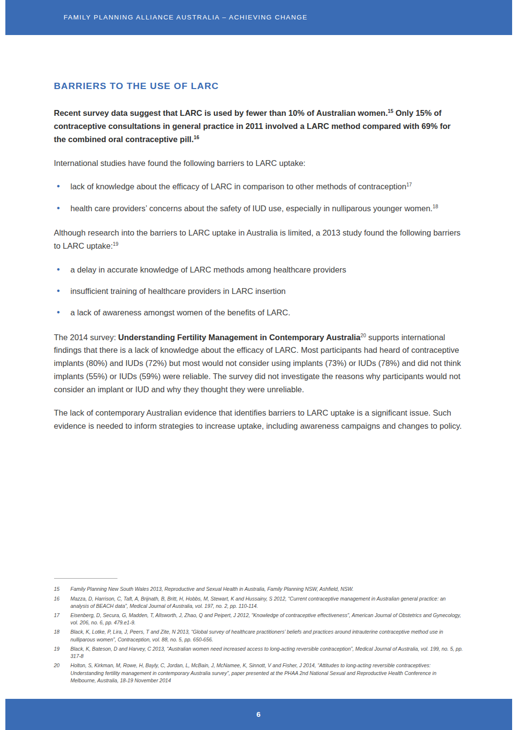Family Planning Alliance Australia – Achieving Change
Barriers to the use of LARC
Recent survey data suggest that LARC is used by fewer than 10% of Australian women.15 Only 15% of contraceptive consultations in general practice in 2011 involved a LARC method compared with 69% for the combined oral contraceptive pill.16
International studies have found the following barriers to LARC uptake:
lack of knowledge about the efficacy of LARC in comparison to other methods of contraception17
health care providers’ concerns about the safety of IUD use, especially in nulliparous younger women.18
Although research into the barriers to LARC uptake in Australia is limited, a 2013 study found the following barriers to LARC uptake:19
a delay in accurate knowledge of LARC methods among healthcare providers
insufficient training of healthcare providers in LARC insertion
a lack of awareness amongst women of the benefits of LARC.
The 2014 survey: Understanding Fertility Management in Contemporary Australia20 supports international findings that there is a lack of knowledge about the efficacy of LARC. Most participants had heard of contraceptive implants (80%) and IUDs (72%) but most would not consider using implants (73%) or IUDs (78%) and did not think implants (55%) or IUDs (59%) were reliable. The survey did not investigate the reasons why participants would not consider an implant or IUD and why they thought they were unreliable.
The lack of contemporary Australian evidence that identifies barriers to LARC uptake is a significant issue. Such evidence is needed to inform strategies to increase uptake, including awareness campaigns and changes to policy.
Family Planning New South Wales 2013, Reproductive and Sexual Health in Australia, Family Planning NSW, Ashfield, NSW.
Mazza, D, Harrison, C, Taft, A, Brijnath, B, Britt, H, Hobbs, M, Stewart, K and Hussainy, S 2012, “Current contraceptive management in Australian general practice: an analysis of BEACH data”, Medical Journal of Australia, vol. 197, no. 2, pp. 110-114.
Eisenberg, D, Secura, G, Madden, T, Allsworth, J, Zhao, Q and Peipert, J 2012, “Knowledge of contraceptive effectiveness”, American Journal of Obstetrics and Gynecology, vol. 206, no. 6, pp. 479.e1-9.
Black, K, Lotke, P, Lira, J, Peers, T and Zite, N 2013, “Global survey of healthcare practitioners’ beliefs and practices around intrauterine contraceptive method use in nulliparous women”, Contraception, vol. 88, no. 5, pp. 650-656.
Black, K, Bateson, D and Harvey, C 2013, “Australian women need increased access to long-acting reversible contraception”, Medical Journal of Australia, vol. 199, no. 5, pp. 317-8
Holton, S, Kirkman, M, Rowe, H, Bayly, C, Jordan, L, McBain, J, McNamee, K, Sinnott, V and Fisher, J 2014, “Attitudes to long-acting reversible contraceptives: Understanding fertility management in contemporary Australia survey”, paper presented at the PHAA 2nd National Sexual and Reproductive Health Conference in Melbourne, Australia, 18-19 November 2014
6